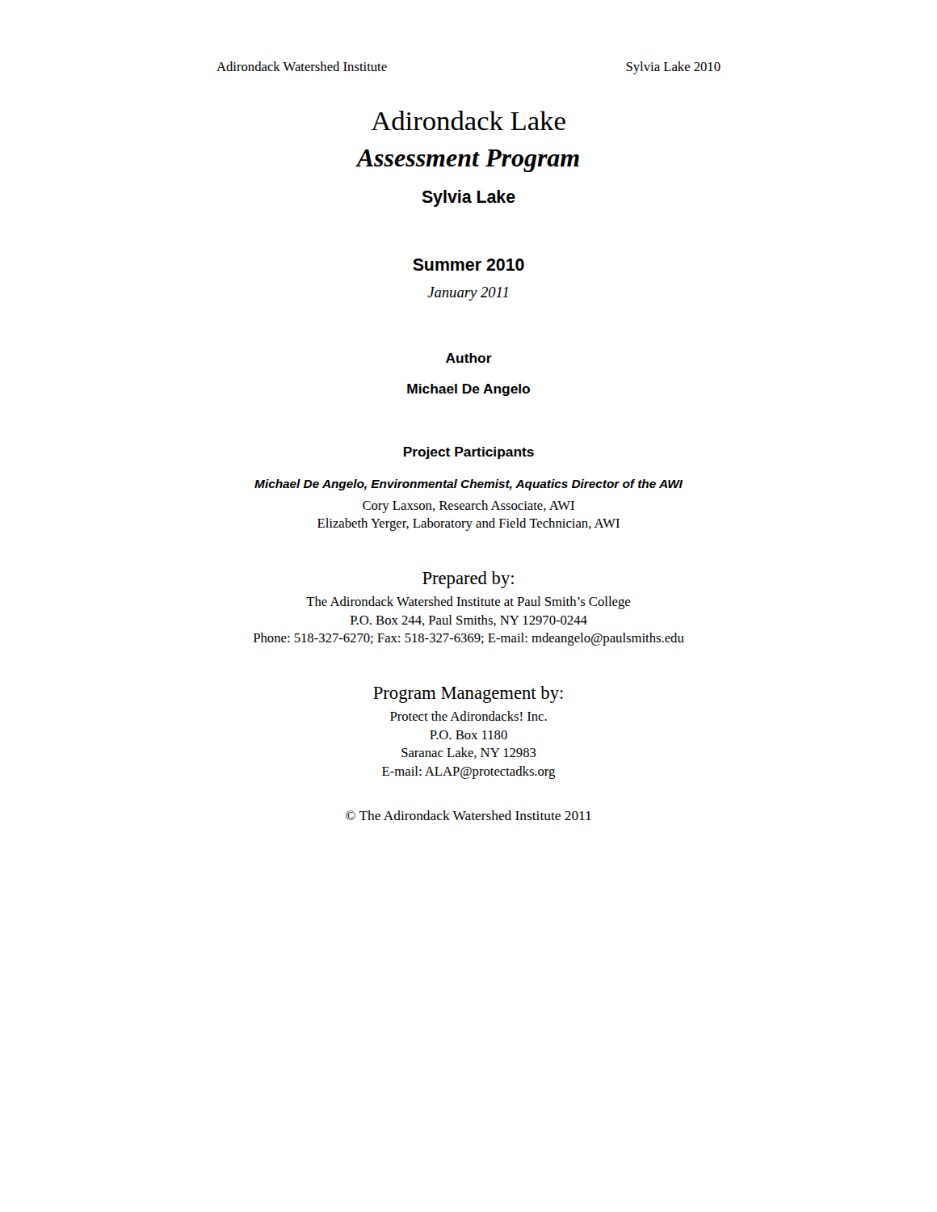Adirondack Watershed Institute Sylvia Lake 2010
Adirondack Lake
Assessment Program
Sylvia Lake
Summer 2010
January 2011
Author
Michael De Angelo
Project Participants
Michael De Angelo, Environmental Chemist, Aquatics Director of the AWI
Cory Laxson, Research Associate, AWI
Elizabeth Yerger, Laboratory and Field Technician, AWI
Prepared by:
The Adirondack Watershed Institute at Paul Smith’s College
P.O. Box 244, Paul Smiths, NY 12970-0244
Phone: 518-327-6270; Fax: 518-327-6369; E-mail: mdeangelo@paulsmiths.edu
Program Management by:
Protect the Adirondacks! Inc.
P.O. Box 1180
Saranac Lake, NY 12983
E-mail: ALAP@protectadks.org
© The Adirondack Watershed Institute 2011